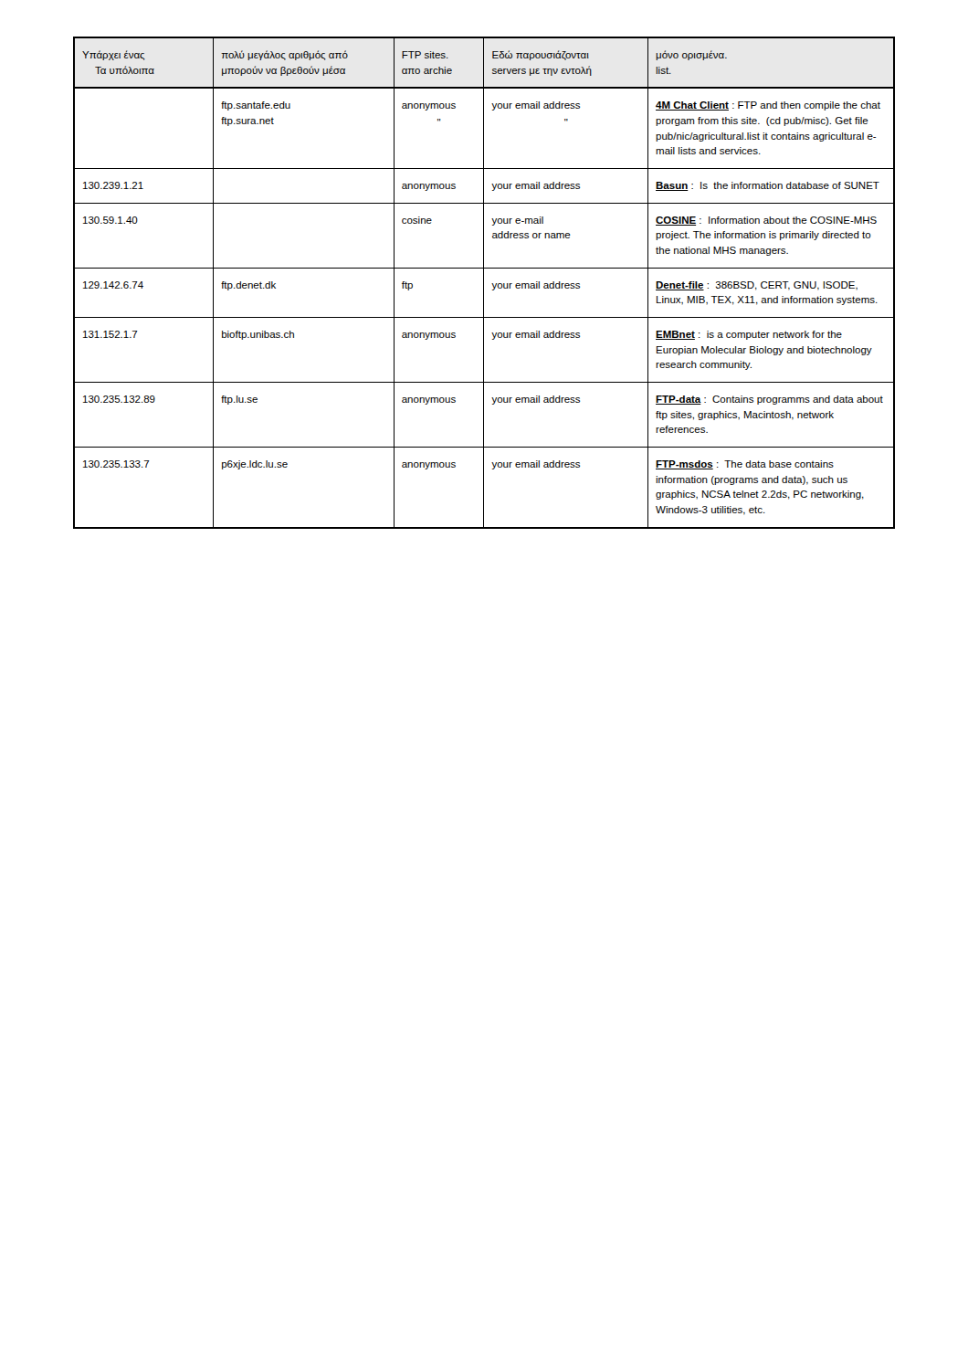| Υπάρχει ένας Τα υπόλοιπα | πολύ μεγάλος αριθμός από μπορούν να βρεθούν μέσα | FTP sites. απο archie | Εδώ παρουσιάζονται servers με την εντολή | μόνο ορισμένα. list. |
| | ftp.santafe.edu ftp.sura.net | anonymous " | your email address " | 4M Chat Client : FTP and then compile the chat prorgam from this site. (cd pub/misc). Get file pub/nic/agricultural.list it contains agricultural e-mail lists and services. |
| 130.239.1.21 | | anonymous | your email address | Basun : Is the information database of SUNET |
| 130.59.1.40 | | cosine | your e-mail address or name | COSINE : Information about the COSINE-MHS project. The information is primarily directed to the national MHS managers. |
| 129.142.6.74 | ftp.denet.dk | ftp | your email address | Denet-file : 386BSD, CERT, GNU, ISODE, Linux, MIB, TEX, X11, and information systems. |
| 131.152.1.7 | bioftp.unibas.ch | anonymous | your email address | EMBnet : is a computer network for the Europian Molecular Biology and biotechnology research community. |
| 130.235.132.89 | ftp.lu.se | anonymous | your email address | FTP-data : Contains programms and data about ftp sites, graphics, Macintosh, network references. |
| 130.235.133.7 | p6xje.ldc.lu.se | anonymous | your email address | FTP-msdos : The data base contains information (programs and data), such us graphics, NCSA telnet 2.2ds, PC networking, Windows-3 utilities, etc. |